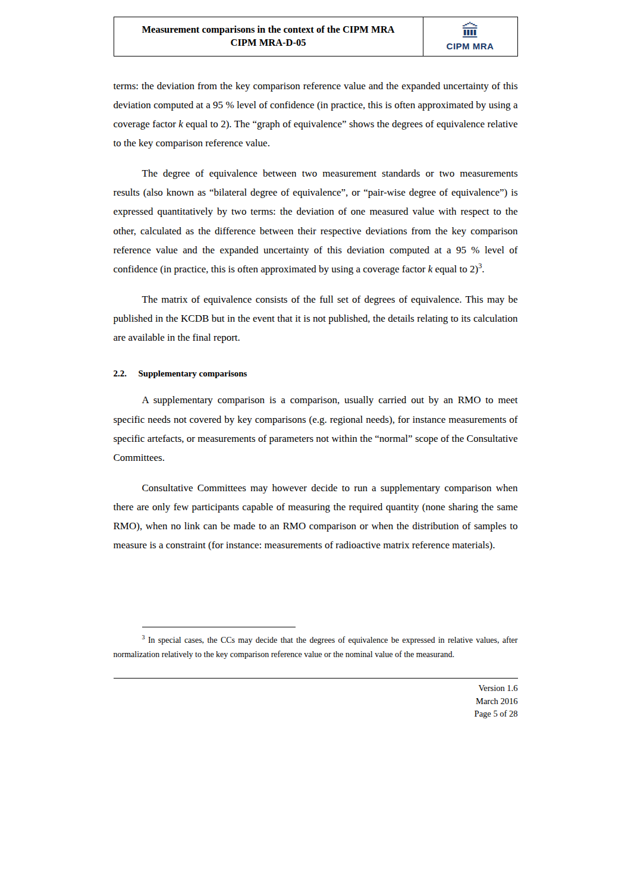Measurement comparisons in the context of the CIPM MRA CIPM MRA-D-05
🏛
CIPM MRA
terms: the deviation from the key comparison reference value and the expanded uncertainty of this deviation computed at a 95 % level of confidence (in practice, this is often approximated by using a coverage factor k equal to 2). The “graph of equivalence” shows the degrees of equivalence relative to the key comparison reference value.
The degree of equivalence between two measurement standards or two measurements results (also known as “bilateral degree of equivalence”, or “pair-wise degree of equivalence”) is expressed quantitatively by two terms: the deviation of one measured value with respect to the other, calculated as the difference between their respective deviations from the key comparison reference value and the expanded uncertainty of this deviation computed at a 95 % level of confidence (in practice, this is often approximated by using a coverage factor k equal to 2)3.
The matrix of equivalence consists of the full set of degrees of equivalence. This may be published in the KCDB but in the event that it is not published, the details relating to its calculation are available in the final report.
2.2. Supplementary comparisons
A supplementary comparison is a comparison, usually carried out by an RMO to meet specific needs not covered by key comparisons (e.g. regional needs), for instance measurements of specific artefacts, or measurements of parameters not within the “normal” scope of the Consultative Committees.
Consultative Committees may however decide to run a supplementary comparison when there are only few participants capable of measuring the required quantity (none sharing the same RMO), when no link can be made to an RMO comparison or when the distribution of samples to measure is a constraint (for instance: measurements of radioactive matrix reference materials).
3 In special cases, the CCs may decide that the degrees of equivalence be expressed in relative values, after normalization relatively to the key comparison reference value or the nominal value of the measurand.
Version 1.6
March 2016
Page 5 of 28